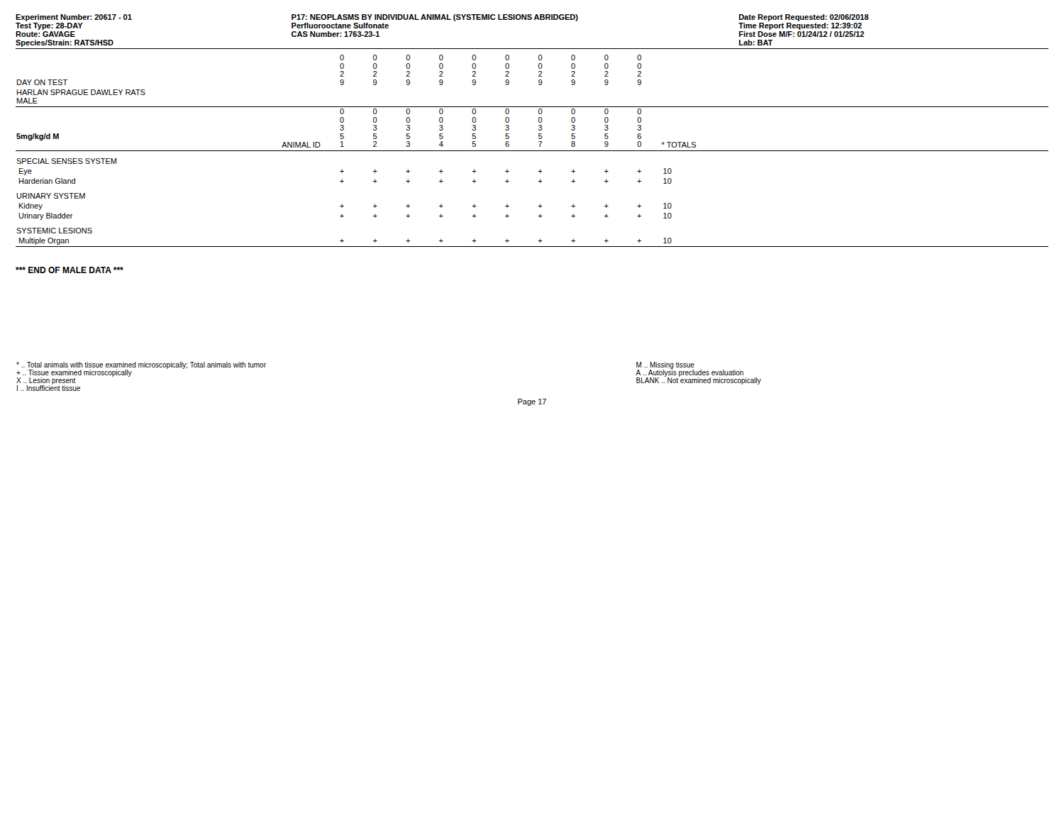| Experiment Number: 20617 - 01 | P17: NEOPLASMS BY INDIVIDUAL ANIMAL (SYSTEMIC LESIONS ABRIDGED) | Date Report Requested: 02/06/2018 |
| Test Type: 28-DAY | Perfluorooctane Sulfonate | Time Report Requested: 12:39:02 |
| Route: GAVAGE | CAS Number: 1763-23-1 | First Dose M/F: 01/24/12 / 01/25/12 |
| Species/Strain: RATS/HSD | | Lab: BAT |
| DAY ON TEST | 0 0 2 9 | 0 0 2 9 | 0 0 2 9 | 0 0 2 9 | 0 0 2 9 | 0 0 2 9 | 0 0 2 9 | 0 0 2 9 | 0 0 2 9 | 0 0 2 9 | |
| HARLAN SPRAGUE DAWLEY RATS MALE | |
| 5mg/kg/d M ANIMAL ID | 0 0 3 5 1 | 0 0 3 5 2 | 0 0 3 5 3 | 0 0 3 5 4 | 0 0 3 5 5 | 0 0 3 5 6 | 0 0 3 5 7 | 0 0 3 5 8 | 0 0 3 5 9 | 0 0 3 6 0 | * TOTALS |
| SPECIAL SENSES SYSTEM | |
| Eye | + | + | + | + | + | + | + | + | + | + | 10 |
| Harderian Gland | + | + | + | + | + | + | + | + | + | + | 10 |
| URINARY SYSTEM | |
| Kidney | + | + | + | + | + | + | + | + | + | + | 10 |
| Urinary Bladder | + | + | + | + | + | + | + | + | + | + | 10 |
| SYSTEMIC LESIONS | |
| Multiple Organ | + | + | + | + | + | + | + | + | + | + | 10 |
*** END OF MALE DATA ***
| * .. Total animals with tissue examined microscopically; Total animals with tumor + .. Tissue examined microscopically X .. Lesion present I .. Insufficient tissue | M .. Missing tissue A .. Autolysis precludes evaluation BLANK .. Not examined microscopically |
Page 17